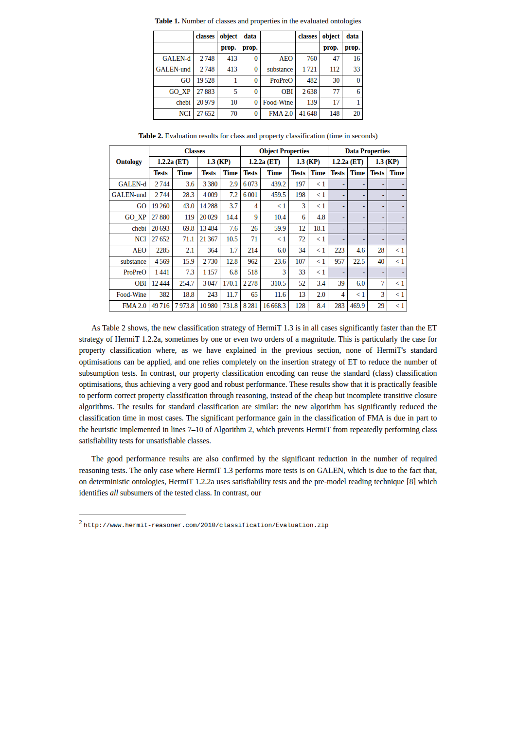Table 1. Number of classes and properties in the evaluated ontologies
| | classes | object | data | | classes | object | data |
| | | prop. | prop. | | | prop. | prop. |
| GALEN-d | 2 748 | 413 | 0 | AEO | 760 | 47 | 16 |
| GALEN-und | 2 748 | 413 | 0 | substance | 1 721 | 112 | 33 |
| GO | 19 528 | 1 | 0 | ProPreO | 482 | 30 | 0 |
| GO_XP | 27 883 | 5 | 0 | OBI | 2 638 | 77 | 6 |
| chebi | 20 979 | 10 | 0 | Food-Wine | 139 | 17 | 1 |
| NCI | 27 652 | 70 | 0 | FMA 2.0 | 41 648 | 148 | 20 |
Table 2. Evaluation results for class and property classification (time in seconds)
| Ontology | Classes | Object Properties | Data Properties |
| --- | --- | --- | --- |
| 1.2.2a (ET) | 1.3 (KP) | 1.2.2a (ET) | 1.3 (KP) | 1.2.2a (ET) | 1.3 (KP) |
| Tests | Time | Tests | Time | Tests | Time | Tests | Time | Tests | Time | Tests | Time |
| GALEN-d | 2 744 | 3.6 | 3 380 | 2.9 | 6 073 | 439.2 | 197 | < 1 | - | - | - | - |
| GALEN-und | 2 744 | 28.3 | 4 009 | 7.2 | 6 001 | 459.5 | 198 | < 1 | - | - | - | - |
| GO | 19 260 | 43.0 | 14 288 | 3.7 | 4 | < 1 | 3 | < 1 | - | - | - | - |
| GO_XP | 27 880 | 119 | 20 029 | 14.4 | 9 | 10.4 | 6 | 4.8 | - | - | - | - |
| chebi | 20 693 | 69.8 | 13 484 | 7.6 | 26 | 59.9 | 12 | 18.1 | - | - | - | - |
| NCI | 27 652 | 71.1 | 21 367 | 10.5 | 71 | < 1 | 72 | < 1 | - | - | - | - |
| AEO | 2285 | 2.1 | 364 | 1.7 | 214 | 6.0 | 34 | < 1 | 223 | 4.6 | 28 | < 1 |
| substance | 4 569 | 15.9 | 2 730 | 12.8 | 962 | 23.6 | 107 | < 1 | 957 | 22.5 | 40 | < 1 |
| ProPreO | 1 441 | 7.3 | 1 157 | 6.8 | 518 | 3 | 33 | < 1 | - | - | - | - |
| OBI | 12 444 | 254.7 | 3 047 | 170.1 | 2 278 | 310.5 | 52 | 3.4 | 39 | 6.0 | 7 | < 1 |
| Food-Wine | 382 | 18.8 | 243 | 11.7 | 65 | 11.6 | 13 | 2.0 | 4 | < 1 | 3 | < 1 |
| FMA 2.0 | 49 716 | 7 973.8 | 10 980 | 731.8 | 8 281 | 16 668.3 | 128 | 8.4 | 283 | 469.9 | 29 | < 1 |
As Table 2 shows, the new classification strategy of HermiT 1.3 is in all cases significantly faster than the ET strategy of HermiT 1.2.2a, sometimes by one or even two orders of a magnitude. This is particularly the case for property classification where, as we have explained in the previous section, none of HermiT's standard optimisations can be applied, and one relies completely on the insertion strategy of ET to reduce the number of subsumption tests. In contrast, our property classification encoding can reuse the standard (class) classification optimisations, thus achieving a very good and robust performance. These results show that it is practically feasible to perform correct property classification through reasoning, instead of the cheap but incomplete transitive closure algorithms. The results for standard classification are similar: the new algorithm has significantly reduced the classification time in most cases. The significant performance gain in the classification of FMA is due in part to the heuristic implemented in lines 7–10 of Algorithm 2, which prevents HermiT from repeatedly performing class satisfiability tests for unsatisfiable classes.
The good performance results are also confirmed by the significant reduction in the number of required reasoning tests. The only case where HermiT 1.3 performs more tests is on GALEN, which is due to the fact that, on deterministic ontologies, HermiT 1.2.2a uses satisfiability tests and the pre-model reading technique [8] which identifies all subsumers of the tested class. In contrast, our
2 http://www.hermit-reasoner.com/2010/classification/Evaluation.zip